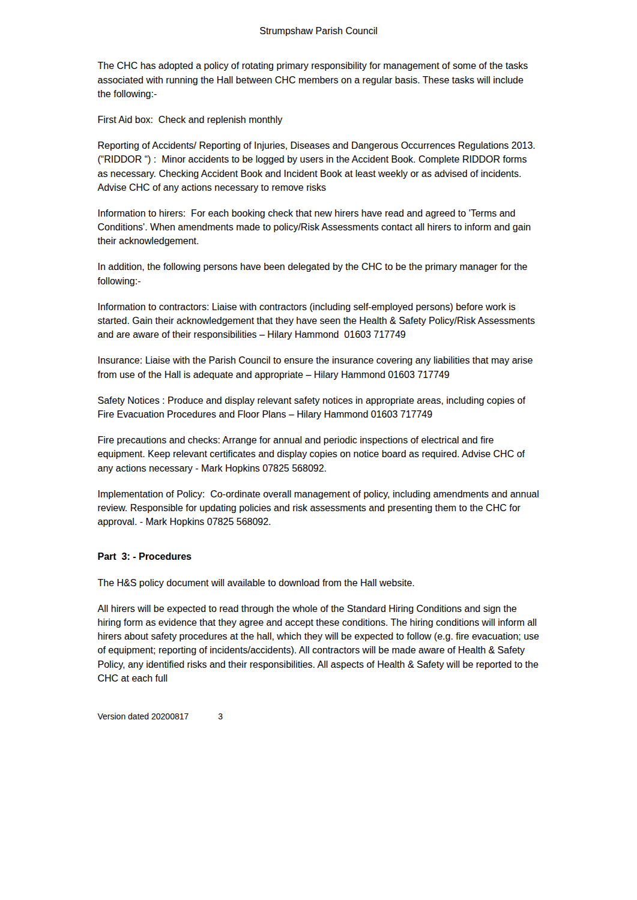Strumpshaw Parish Council
The CHC has adopted a policy of rotating primary responsibility for management of some of the tasks associated with running the Hall between CHC members on a regular basis. These tasks will include the following:-
First Aid box: Check and replenish monthly
Reporting of Accidents/ Reporting of Injuries, Diseases and Dangerous Occurrences Regulations 2013.(“RIDDOR “) : Minor accidents to be logged by users in the Accident Book. Complete RIDDOR forms as necessary. Checking Accident Book and Incident Book at least weekly or as advised of incidents. Advise CHC of any actions necessary to remove risks
Information to hirers: For each booking check that new hirers have read and agreed to 'Terms and Conditions'. When amendments made to policy/Risk Assessments contact all hirers to inform and gain their acknowledgement.
In addition, the following persons have been delegated by the CHC to be the primary manager for the following:-
Information to contractors: Liaise with contractors (including self-employed persons) before work is started. Gain their acknowledgement that they have seen the Health & Safety Policy/Risk Assessments and are aware of their responsibilities – Hilary Hammond 01603 717749
Insurance: Liaise with the Parish Council to ensure the insurance covering any liabilities that may arise from use of the Hall is adequate and appropriate – Hilary Hammond 01603 717749
Safety Notices : Produce and display relevant safety notices in appropriate areas, including copies of Fire Evacuation Procedures and Floor Plans – Hilary Hammond 01603 717749
Fire precautions and checks: Arrange for annual and periodic inspections of electrical and fire equipment. Keep relevant certificates and display copies on notice board as required. Advise CHC of any actions necessary - Mark Hopkins 07825 568092.
Implementation of Policy: Co-ordinate overall management of policy, including amendments and annual review. Responsible for updating policies and risk assessments and presenting them to the CHC for approval. - Mark Hopkins 07825 568092.
Part 3: - Procedures
The H&S policy document will available to download from the Hall website.
All hirers will be expected to read through the whole of the Standard Hiring Conditions and sign the hiring form as evidence that they agree and accept these conditions. The hiring conditions will inform all hirers about safety procedures at the hall, which they will be expected to follow (e.g. fire evacuation; use of equipment; reporting of incidents/accidents). All contractors will be made aware of Health & Safety Policy, any identified risks and their responsibilities. All aspects of Health & Safety will be reported to the CHC at each full
Version dated 20200817 3